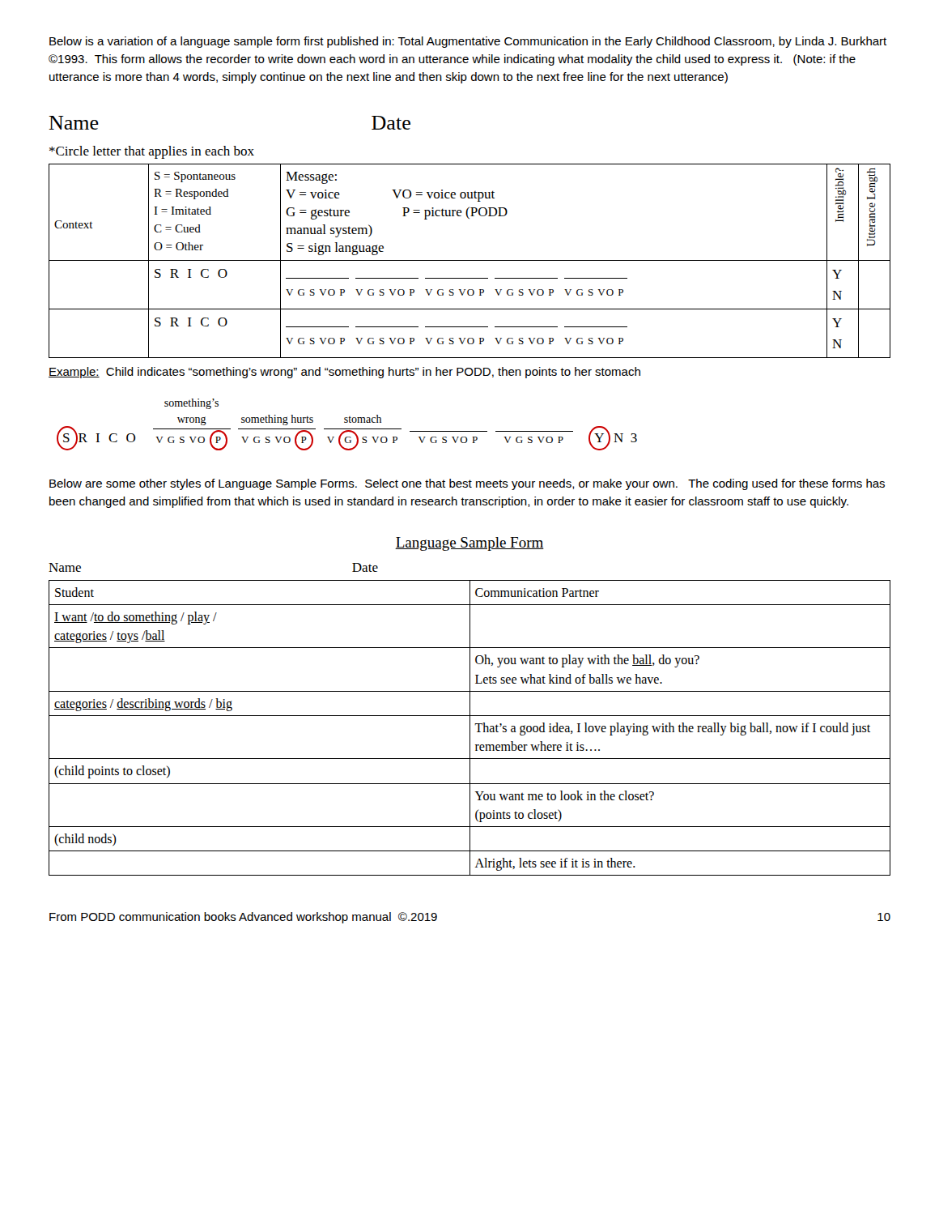Below is a variation of a language sample form first published in: Total Augmentative Communication in the Early Childhood Classroom, by Linda J. Burkhart ©1993. This form allows the recorder to write down each word in an utterance while indicating what modality the child used to express it. (Note: if the utterance is more than 4 words, simply continue on the next line and then skip down to the next free line for the next utterance)
Name Date
*Circle letter that applies in each box
| Context | S = Spontaneous R = Responded I = Imitated C = Cued O = Other | Message: V = voice VO = voice output G = gesture P = picture (PODD manual system) S = sign language | Intelligible? | Utterance Length |
| | S R I C O | V G S VO P V G S VO P V G S VO P V G S VO P V G S VO P | Y N | |
| | S R I C O | V G S VO P V G S VO P V G S VO P V G S VO P V G S VO P | Y N | |
Example: Child indicates “something’s wrong” and “something hurts” in her PODD, then points to her stomach
SR I C O something’s wrong V G S VO P something hurts V G S VO P stomach V G S VO P V G S VO P V G S VO P Y N 3
Below are some other styles of Language Sample Forms. Select one that best meets your needs, or make your own. The coding used for these forms has been changed and simplified from that which is used in standard in research transcription, in order to make it easier for classroom staff to use quickly.
Language Sample Form
Name Date
| Student | Communication Partner |
| I want / to do something / play / categories / toys / ball | |
| | Oh, you want to play with the ball , do you? Lets see what kind of balls we have. |
| categories / describing words / big | |
| | That’s a good idea, I love playing with the really big ball, now if I could just remember where it is…. |
| (child points to closet) | |
| | You want me to look in the closet? (points to closet) |
| (child nods) | |
| | Alright, lets see if it is in there. |
From PODD communication books Advanced workshop manual ©.2019 10